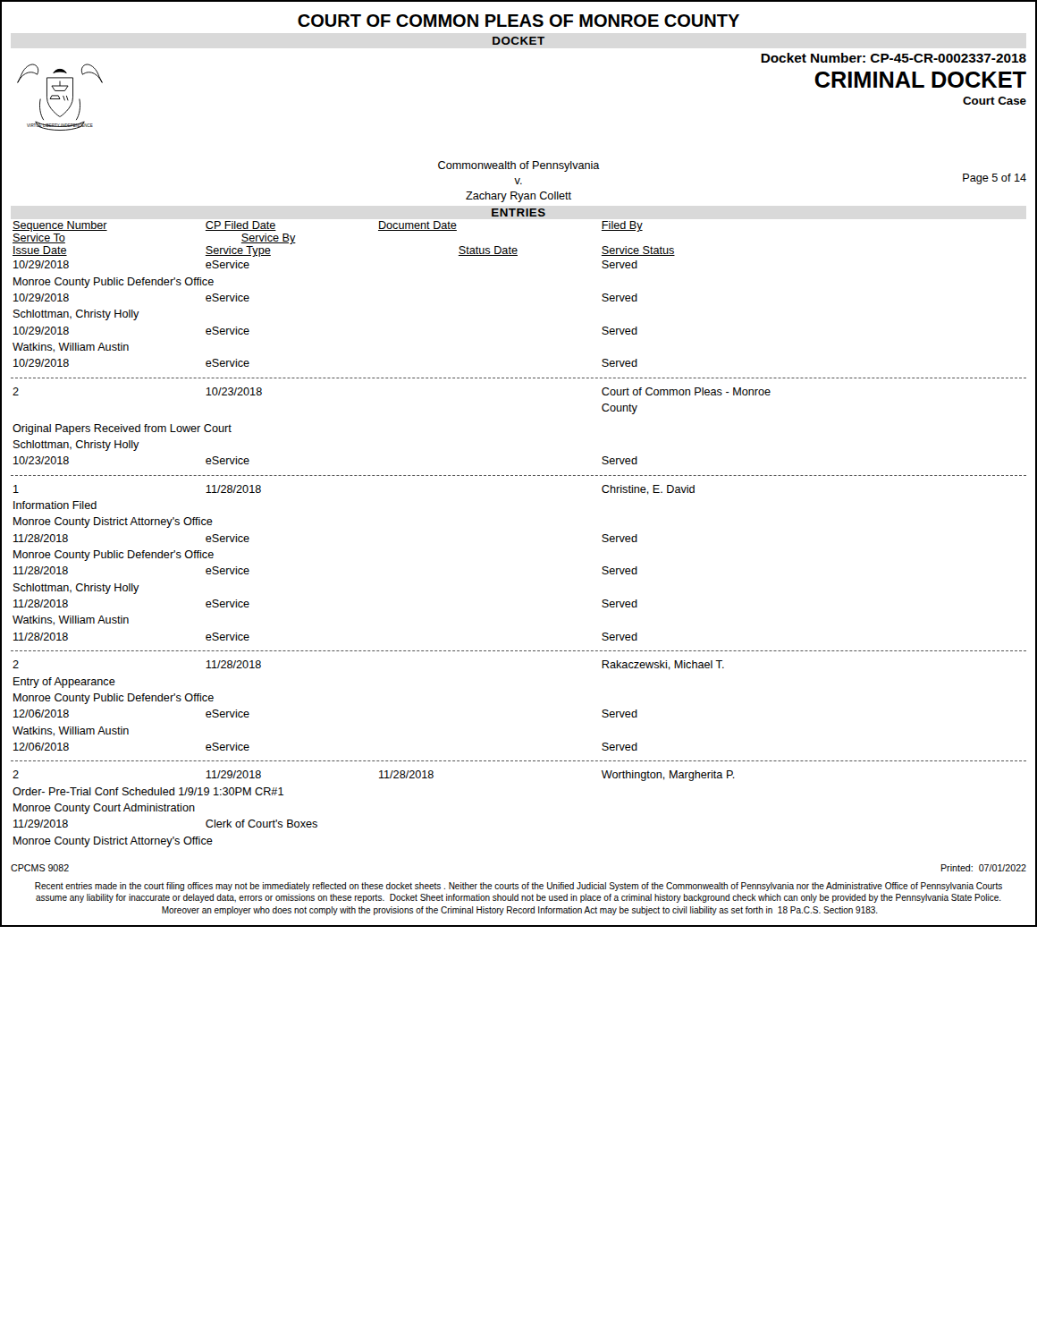COURT OF COMMON PLEAS OF MONROE COUNTY
DOCKET
VIRTUE LIBERTY INDEPENDENCE
Docket Number: CP-45-CR-0002337-2018
CRIMINAL DOCKET
Court Case
Page 5 of 14
Commonwealth of Pennsylvania
v.
Zachary Ryan Collett
ENTRIES
| Sequence Number | CP Filed Date | Document Date | Filed By |
| Service To | Service By |
| Issue Date | Service Type | Status Date | Service Status |
| 10/29/2018 | eService | | Served |
| Monroe County Public Defender's Office |
| 10/29/2018 | eService | | Served |
| Schlottman, Christy Holly |
| 10/29/2018 | eService | | Served |
| Watkins, William Austin |
| 10/29/2018 | eService | | Served |
| 2 | 10/23/2018 | | Court of Common Pleas - Monroe County |
| Original Papers Received from Lower Court |
| Schlottman, Christy Holly |
| 10/23/2018 | eService | | Served |
| 1 | 11/28/2018 | | Christine, E. David |
| Information Filed |
| Monroe County District Attorney's Office |
| 11/28/2018 | eService | | Served |
| Monroe County Public Defender's Office |
| 11/28/2018 | eService | | Served |
| Schlottman, Christy Holly |
| 11/28/2018 | eService | | Served |
| Watkins, William Austin |
| 11/28/2018 | eService | | Served |
| 2 | 11/28/2018 | | Rakaczewski, Michael T. |
| Entry of Appearance |
| Monroe County Public Defender's Office |
| 12/06/2018 | eService | | Served |
| Watkins, William Austin |
| 12/06/2018 | eService | | Served |
| 2 | 11/29/2018 | 11/28/2018 | Worthington, Margherita P. |
| Order- Pre-Trial Conf Scheduled 1/9/19 1:30PM CR#1 |
| Monroe County Court Administration |
| 11/29/2018 | Clerk of Court's Boxes |
| Monroe County District Attorney's Office |
CPCMS 9082
Printed: 07/01/2022
Recent entries made in the court filing offices may not be immediately reflected on these docket sheets . Neither the courts of the Unified Judicial System of the Commonwealth of Pennsylvania nor the Administrative Office of Pennsylvania Courts assume any liability for inaccurate or delayed data, errors or omissions on these reports. Docket Sheet information should not be used in place of a criminal history background check which can only be provided by the Pennsylvania State Police. Moreover an employer who does not comply with the provisions of the Criminal History Record Information Act may be subject to civil liability as set forth in 18 Pa.C.S. Section 9183.